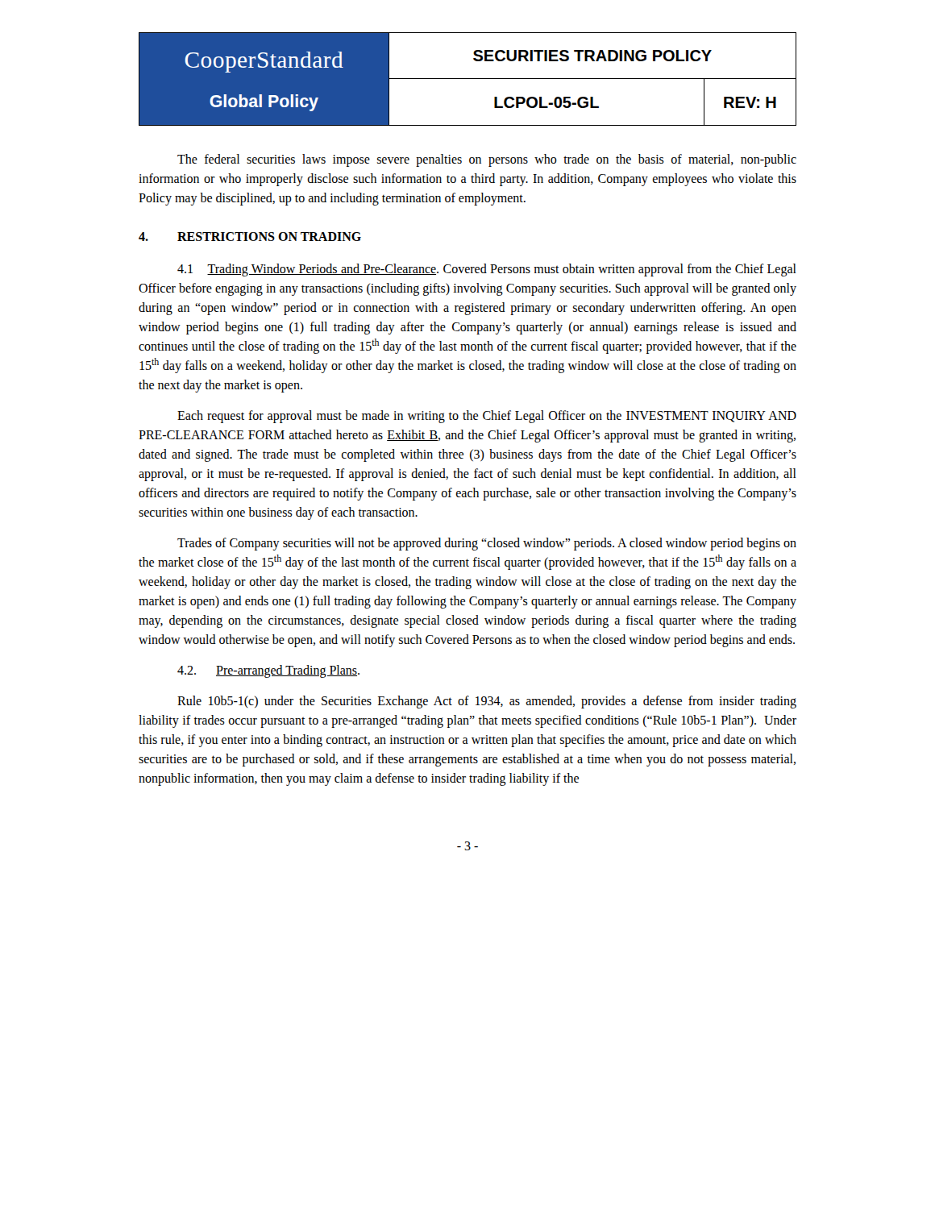| CooperStandard Global Policy | SECURITIES TRADING POLICY |
| LCPOL-05-GL | REV: H |
The federal securities laws impose severe penalties on persons who trade on the basis of material, non-public information or who improperly disclose such information to a third party. In addition, Company employees who violate this Policy may be disciplined, up to and including termination of employment.
4. RESTRICTIONS ON TRADING
4.1 Trading Window Periods and Pre-Clearance. Covered Persons must obtain written approval from the Chief Legal Officer before engaging in any transactions (including gifts) involving Company securities. Such approval will be granted only during an “open window” period or in connection with a registered primary or secondary underwritten offering. An open window period begins one (1) full trading day after the Company’s quarterly (or annual) earnings release is issued and continues until the close of trading on the 15th day of the last month of the current fiscal quarter; provided however, that if the 15th day falls on a weekend, holiday or other day the market is closed, the trading window will close at the close of trading on the next day the market is open.
Each request for approval must be made in writing to the Chief Legal Officer on the INVESTMENT INQUIRY AND PRE-CLEARANCE FORM attached hereto as Exhibit B, and the Chief Legal Officer’s approval must be granted in writing, dated and signed. The trade must be completed within three (3) business days from the date of the Chief Legal Officer’s approval, or it must be re-requested. If approval is denied, the fact of such denial must be kept confidential. In addition, all officers and directors are required to notify the Company of each purchase, sale or other transaction involving the Company’s securities within one business day of each transaction.
Trades of Company securities will not be approved during “closed window” periods. A closed window period begins on the market close of the 15th day of the last month of the current fiscal quarter (provided however, that if the 15th day falls on a weekend, holiday or other day the market is closed, the trading window will close at the close of trading on the next day the market is open) and ends one (1) full trading day following the Company’s quarterly or annual earnings release. The Company may, depending on the circumstances, designate special closed window periods during a fiscal quarter where the trading window would otherwise be open, and will notify such Covered Persons as to when the closed window period begins and ends.
4.2. Pre-arranged Trading Plans.
Rule 10b5-1(c) under the Securities Exchange Act of 1934, as amended, provides a defense from insider trading liability if trades occur pursuant to a pre-arranged “trading plan” that meets specified conditions (“Rule 10b5-1 Plan”). Under this rule, if you enter into a binding contract, an instruction or a written plan that specifies the amount, price and date on which securities are to be purchased or sold, and if these arrangements are established at a time when you do not possess material, nonpublic information, then you may claim a defense to insider trading liability if the
- 3 -